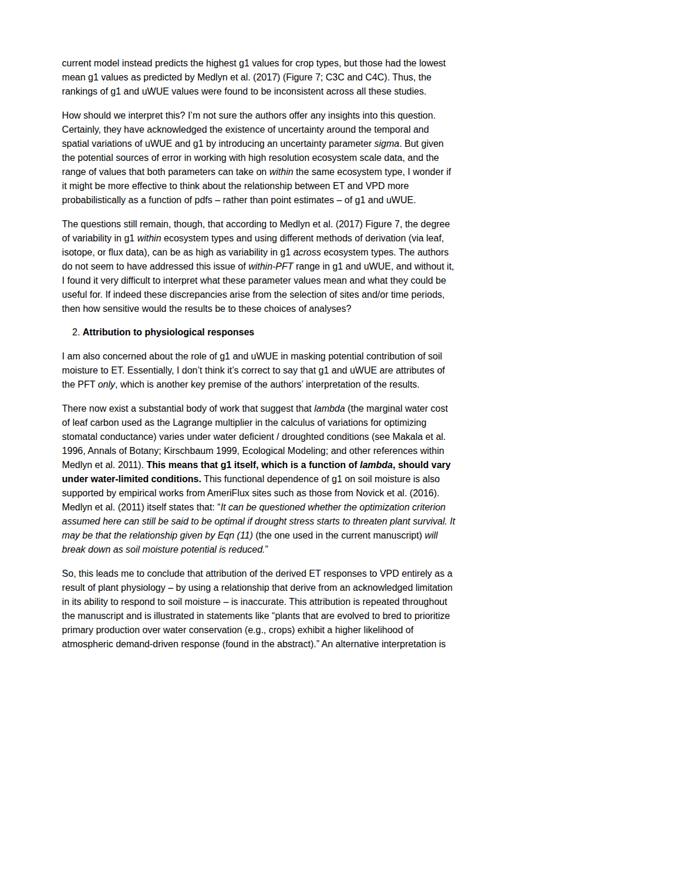current model instead predicts the highest g1 values for crop types, but those had the lowest mean g1 values as predicted by Medlyn et al. (2017) (Figure 7; C3C and C4C). Thus, the rankings of g1 and uWUE values were found to be inconsistent across all these studies.
How should we interpret this? I’m not sure the authors offer any insights into this question. Certainly, they have acknowledged the existence of uncertainty around the temporal and spatial variations of uWUE and g1 by introducing an uncertainty parameter sigma. But given the potential sources of error in working with high resolution ecosystem scale data, and the range of values that both parameters can take on within the same ecosystem type, I wonder if it might be more effective to think about the relationship between ET and VPD more probabilistically as a function of pdfs – rather than point estimates – of g1 and uWUE.
The questions still remain, though, that according to Medlyn et al. (2017) Figure 7, the degree of variability in g1 within ecosystem types and using different methods of derivation (via leaf, isotope, or flux data), can be as high as variability in g1 across ecosystem types. The authors do not seem to have addressed this issue of within-PFT range in g1 and uWUE, and without it, I found it very difficult to interpret what these parameter values mean and what they could be useful for. If indeed these discrepancies arise from the selection of sites and/or time periods, then how sensitive would the results be to these choices of analyses?
Attribution to physiological responses
I am also concerned about the role of g1 and uWUE in masking potential contribution of soil moisture to ET. Essentially, I don’t think it’s correct to say that g1 and uWUE are attributes of the PFT only, which is another key premise of the authors’ interpretation of the results.
There now exist a substantial body of work that suggest that lambda (the marginal water cost of leaf carbon used as the Lagrange multiplier in the calculus of variations for optimizing stomatal conductance) varies under water deficient / droughted conditions (see Makala et al. 1996, Annals of Botany; Kirschbaum 1999, Ecological Modeling; and other references within Medlyn et al. 2011). This means that g1 itself, which is a function of lambda, should vary under water-limited conditions. This functional dependence of g1 on soil moisture is also supported by empirical works from AmeriFlux sites such as those from Novick et al. (2016). Medlyn et al. (2011) itself states that: “It can be questioned whether the optimization criterion assumed here can still be said to be optimal if drought stress starts to threaten plant survival. It may be that the relationship given by Eqn (11) (the one used in the current manuscript) will break down as soil moisture potential is reduced.”
So, this leads me to conclude that attribution of the derived ET responses to VPD entirely as a result of plant physiology – by using a relationship that derive from an acknowledged limitation in its ability to respond to soil moisture – is inaccurate. This attribution is repeated throughout the manuscript and is illustrated in statements like “plants that are evolved to bred to prioritize primary production over water conservation (e.g., crops) exhibit a higher likelihood of atmospheric demand-driven response (found in the abstract).” An alternative interpretation is